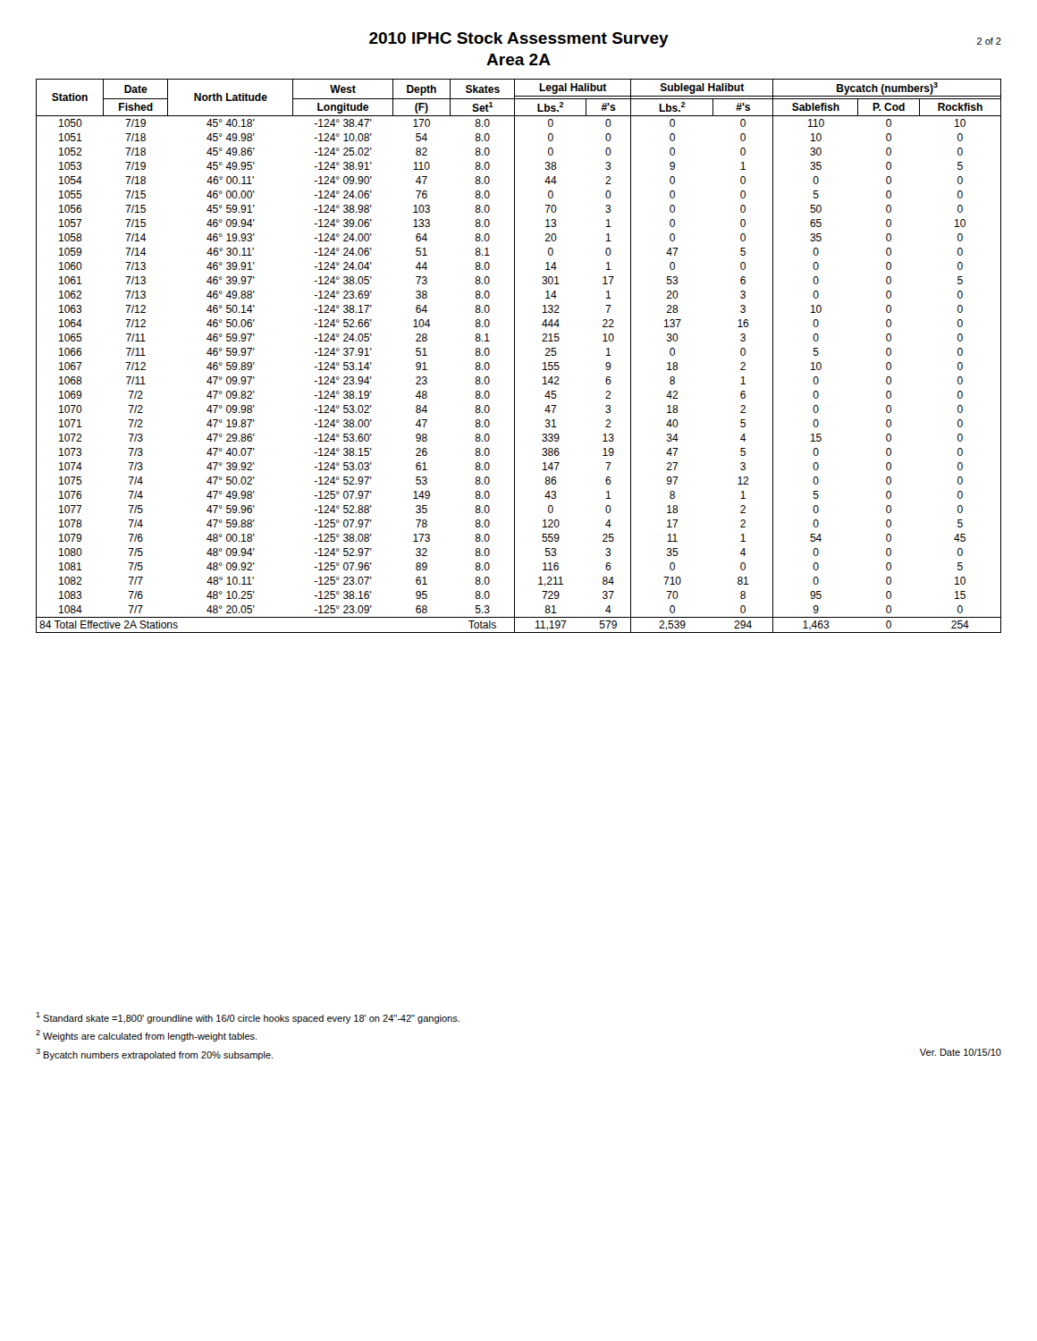2 of 2
2010 IPHC Stock Assessment Survey
Area 2A
| Station | Date | North Latitude | West | Depth | Skates | Legal Halibut | Sublegal Halibut | Bycatch (numbers) 3 |
| --- | --- | --- | --- | --- | --- | --- | --- | --- |
| Fished | Longitude | (F) | Set 1 | Lbs. 2 | #'s | Lbs. 2 | #'s | Sablefish | P. Cod | Rockfish |
| 1050 | 7/19 | 45° 40.18' | -124° 38.47' | 170 | 8.0 | 0 | 0 | 0 | 0 | 110 | 0 | 10 |
| 1051 | 7/18 | 45° 49.98' | -124° 10.08' | 54 | 8.0 | 0 | 0 | 0 | 0 | 10 | 0 | 0 |
| 1052 | 7/18 | 45° 49.86' | -124° 25.02' | 82 | 8.0 | 0 | 0 | 0 | 0 | 30 | 0 | 0 |
| 1053 | 7/19 | 45° 49.95' | -124° 38.91' | 110 | 8.0 | 38 | 3 | 9 | 1 | 35 | 0 | 5 |
| 1054 | 7/18 | 46° 00.11' | -124° 09.90' | 47 | 8.0 | 44 | 2 | 0 | 0 | 0 | 0 | 0 |
| 1055 | 7/15 | 46° 00.00' | -124° 24.06' | 76 | 8.0 | 0 | 0 | 0 | 0 | 5 | 0 | 0 |
| 1056 | 7/15 | 45° 59.91' | -124° 38.98' | 103 | 8.0 | 70 | 3 | 0 | 0 | 50 | 0 | 0 |
| 1057 | 7/15 | 46° 09.94' | -124° 39.06' | 133 | 8.0 | 13 | 1 | 0 | 0 | 65 | 0 | 10 |
| 1058 | 7/14 | 46° 19.93' | -124° 24.00' | 64 | 8.0 | 20 | 1 | 0 | 0 | 35 | 0 | 0 |
| 1059 | 7/14 | 46° 30.11' | -124° 24.06' | 51 | 8.1 | 0 | 0 | 47 | 5 | 0 | 0 | 0 |
| 1060 | 7/13 | 46° 39.91' | -124° 24.04' | 44 | 8.0 | 14 | 1 | 0 | 0 | 0 | 0 | 0 |
| 1061 | 7/13 | 46° 39.97' | -124° 38.05' | 73 | 8.0 | 301 | 17 | 53 | 6 | 0 | 0 | 5 |
| 1062 | 7/13 | 46° 49.88' | -124° 23.69' | 38 | 8.0 | 14 | 1 | 20 | 3 | 0 | 0 | 0 |
| 1063 | 7/12 | 46° 50.14' | -124° 38.17' | 64 | 8.0 | 132 | 7 | 28 | 3 | 10 | 0 | 0 |
| 1064 | 7/12 | 46° 50.06' | -124° 52.66' | 104 | 8.0 | 444 | 22 | 137 | 16 | 0 | 0 | 0 |
| 1065 | 7/11 | 46° 59.97' | -124° 24.05' | 28 | 8.1 | 215 | 10 | 30 | 3 | 0 | 0 | 0 |
| 1066 | 7/11 | 46° 59.97' | -124° 37.91' | 51 | 8.0 | 25 | 1 | 0 | 0 | 5 | 0 | 0 |
| 1067 | 7/12 | 46° 59.89' | -124° 53.14' | 91 | 8.0 | 155 | 9 | 18 | 2 | 10 | 0 | 0 |
| 1068 | 7/11 | 47° 09.97' | -124° 23.94' | 23 | 8.0 | 142 | 6 | 8 | 1 | 0 | 0 | 0 |
| 1069 | 7/2 | 47° 09.82' | -124° 38.19' | 48 | 8.0 | 45 | 2 | 42 | 6 | 0 | 0 | 0 |
| 1070 | 7/2 | 47° 09.98' | -124° 53.02' | 84 | 8.0 | 47 | 3 | 18 | 2 | 0 | 0 | 0 |
| 1071 | 7/2 | 47° 19.87' | -124° 38.00' | 47 | 8.0 | 31 | 2 | 40 | 5 | 0 | 0 | 0 |
| 1072 | 7/3 | 47° 29.86' | -124° 53.60' | 98 | 8.0 | 339 | 13 | 34 | 4 | 15 | 0 | 0 |
| 1073 | 7/3 | 47° 40.07' | -124° 38.15' | 26 | 8.0 | 386 | 19 | 47 | 5 | 0 | 0 | 0 |
| 1074 | 7/3 | 47° 39.92' | -124° 53.03' | 61 | 8.0 | 147 | 7 | 27 | 3 | 0 | 0 | 0 |
| 1075 | 7/4 | 47° 50.02' | -124° 52.97' | 53 | 8.0 | 86 | 6 | 97 | 12 | 0 | 0 | 0 |
| 1076 | 7/4 | 47° 49.98' | -125° 07.97' | 149 | 8.0 | 43 | 1 | 8 | 1 | 5 | 0 | 0 |
| 1077 | 7/5 | 47° 59.96' | -124° 52.88' | 35 | 8.0 | 0 | 0 | 18 | 2 | 0 | 0 | 0 |
| 1078 | 7/4 | 47° 59.88' | -125° 07.97' | 78 | 8.0 | 120 | 4 | 17 | 2 | 0 | 0 | 5 |
| 1079 | 7/6 | 48° 00.18' | -125° 38.08' | 173 | 8.0 | 559 | 25 | 11 | 1 | 54 | 0 | 45 |
| 1080 | 7/5 | 48° 09.94' | -124° 52.97' | 32 | 8.0 | 53 | 3 | 35 | 4 | 0 | 0 | 0 |
| 1081 | 7/5 | 48° 09.92' | -125° 07.96' | 89 | 8.0 | 116 | 6 | 0 | 0 | 0 | 0 | 5 |
| 1082 | 7/7 | 48° 10.11' | -125° 23.07' | 61 | 8.0 | 1,211 | 84 | 710 | 81 | 0 | 0 | 10 |
| 1083 | 7/6 | 48° 10.25' | -125° 38.16' | 95 | 8.0 | 729 | 37 | 70 | 8 | 95 | 0 | 15 |
| 1084 | 7/7 | 48° 20.05' | -125° 23.09' | 68 | 5.3 | 81 | 4 | 0 | 0 | 9 | 0 | 0 |
| 84 Total Effective 2A Stations | Totals | 11,197 | 579 | 2,539 | 294 | 1,463 | 0 | 254 |
1 Standard skate =1,800' groundline with 16/0 circle hooks spaced every 18' on 24"-42" gangions.
2 Weights are calculated from length-weight tables.
3 Bycatch numbers extrapolated from 20% subsample. Ver. Date 10/15/10